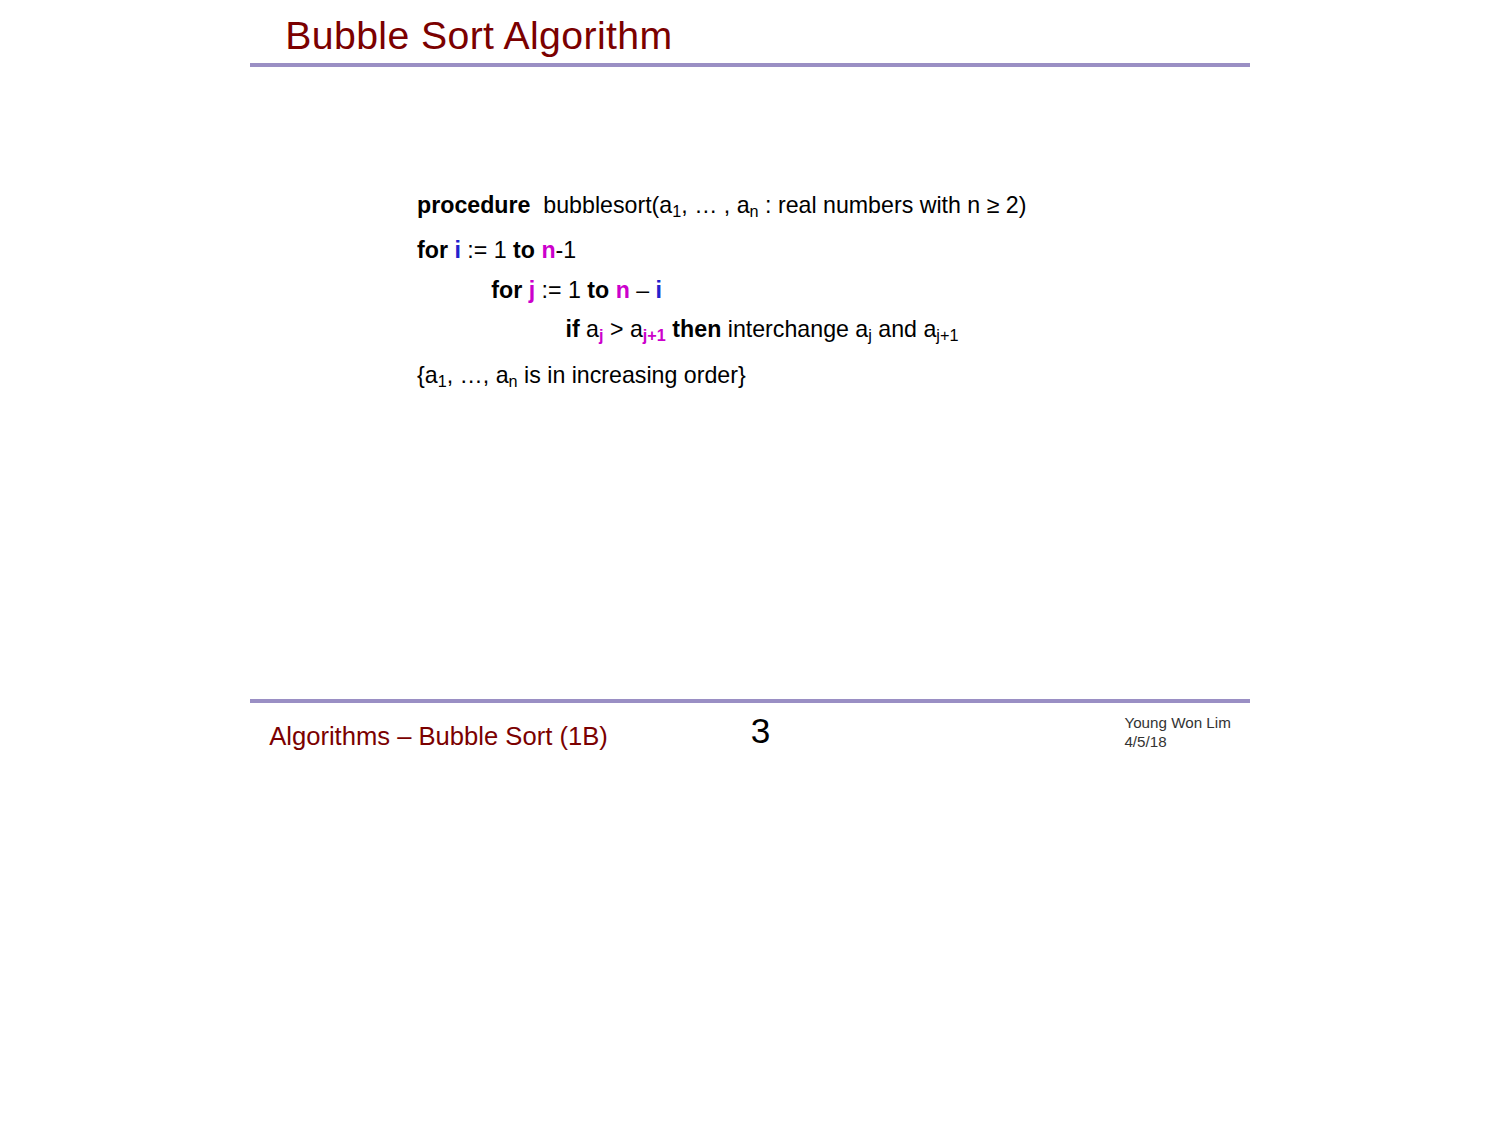Bubble Sort Algorithm
procedure bubblesort(a1, … , an : real numbers with n ≥ 2)
for i := 1 to n-1
for j := 1 to n – i
if aj > aj+1 then interchange aj and aj+1
{a1, …, an is in increasing order}
Algorithms – Bubble Sort (1B)
3
Young Won Lim
4/5/18